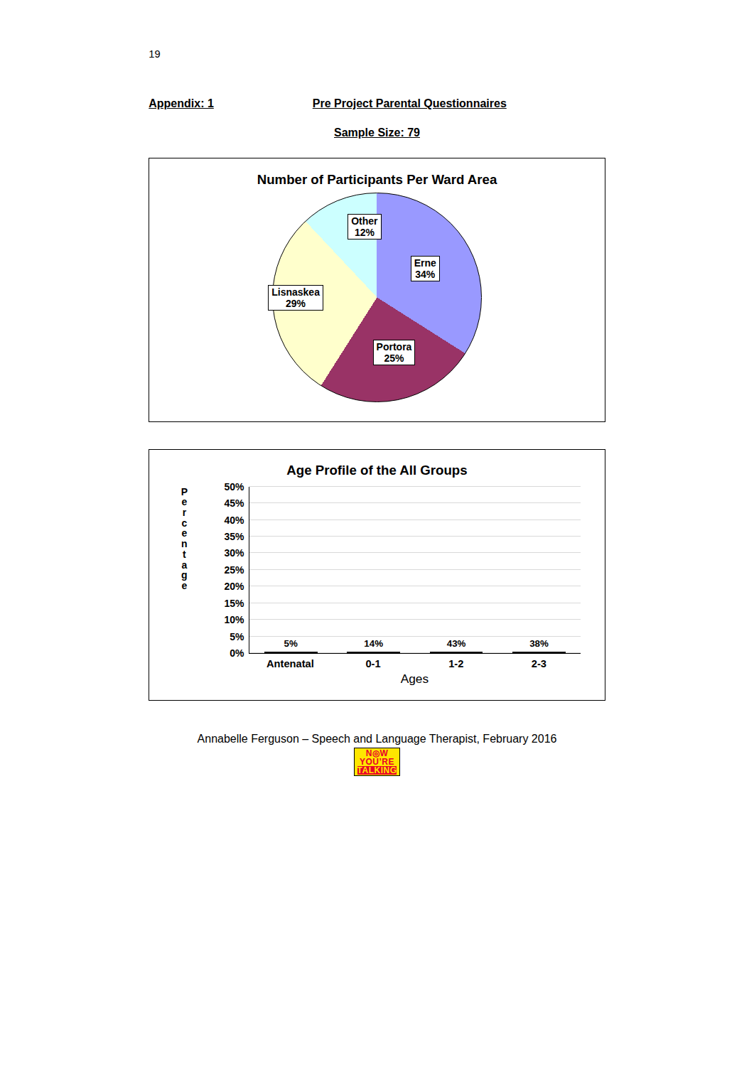19
Appendix: 1
Pre Project Parental Questionnaires
Sample Size: 79
Number of Participants Per Ward Area
Other
12%
Erne
34%
Lisnaskea
29%
Portora
25%
Age Profile of the All Groups
P
e
r
c
e
n
t
a
g
e
50%
45%
40%
35%
30%
25%
20%
15%
10%
5%
0%
5%
14%
43%
38%
Antenatal
0-1
1-2
2-3
Ages
Annabelle Ferguson – Speech and Language Therapist, February 2016
N◎W YOU’RE TALKING